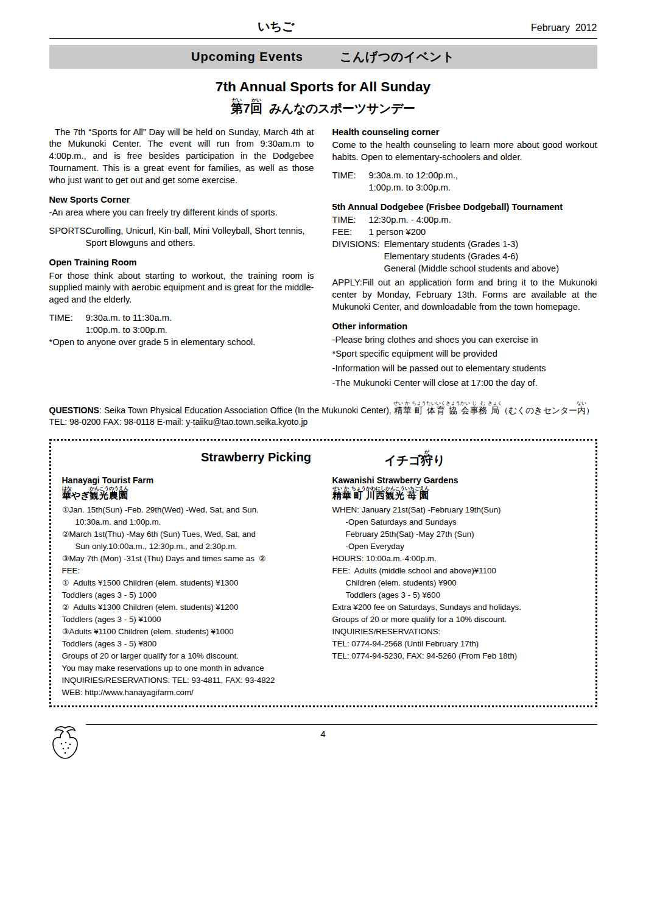いちご February 2012
Upcoming Events こんげつのイベント
7th Annual Sports for All Sunday
第7回 みんなのスポーツサンデー
The 7th “Sports for All” Day will be held on Sunday, March 4th at the Mukunoki Center. The event will run from 9:30am.m to 4:00p.m., and is free besides participation in the Dodgebee Tournament. This is a great event for families, as well as those who just want to get out and get some exercise.
New Sports Corner
-An area where you can freely try different kinds of sports.
SPORTS:
Curolling, Unicurl, Kin-ball, Mini Volleyball, Short tennis, Sport Blowguns and others.
Open Training Room
For those think about starting to workout, the training room is supplied mainly with aerobic equipment and is great for the middle-aged and the elderly.
TIME:
9:30a.m. to 11:30a.m.
1:00p.m. to 3:00p.m.
*Open to anyone over grade 5 in elementary school.
Health counseling corner
Come to the health counseling to learn more about good workout habits. Open to elementary-schoolers and older.
TIME:
9:30a.m. to 12:00p.m.,
1:00p.m. to 3:00p.m.
5th Annual Dodgebee (Frisbee Dodgeball) Tournament
TIME:
12:30p.m. - 4:00p.m.
FEE:
1 person ¥200
DIVISIONS:
Elementary students (Grades 1-3)
Elementary students (Grades 4-6)
General (Middle school students and above)
APPLY:Fill out an application form and bring it to the Mukunoki center by Monday, February 13th. Forms are available at the Mukunoki Center, and downloadable from the town homepage.
Other information
-Please bring clothes and shoes you can exercise in
*Sport specific equipment will be provided
-Information will be passed out to elementary students
-The Mukunoki Center will close at 17:00 the day of.
QUESTIONS: Seika Town Physical Education Association Office (In the Mukunoki Center), 精華町体育協会事務局（むくのきセンター内） TEL: 98-0200 FAX: 98-0118 E-mail: y-taiiku@tao.town.seika.kyoto.jp
Strawberry Picking イチゴ狩り
Hanayagi Tourist Farm
華やぎ観光農園
①Jan. 15th(Sun) -Feb. 29th(Wed) -Wed, Sat, and Sun.
10:30a.m. and 1:00p.m.
②March 1st(Thu) -May 6th (Sun) Tues, Wed, Sat, and
Sun only.10:00a.m., 12:30p.m., and 2:30p.m.
③May 7th (Mon) -31st (Thu) Days and times same as ②
FEE:
① Adults ¥1500 Children (elem. students) ¥1300
Toddlers (ages 3 - 5) 1000
② Adults ¥1300 Children (elem. students) ¥1200
Toddlers (ages 3 - 5) ¥1000
③Adults ¥1100 Children (elem. students) ¥1000
Toddlers (ages 3 - 5) ¥800
Groups of 20 or larger qualify for a 10% discount.
You may make reservations up to one month in advance
INQUIRIES/RESERVATIONS: TEL: 93-4811, FAX: 93-4822
WEB: http://www.hanayagifarm.com/
Kawanishi Strawberry Gardens
精華町川西観光苺園
WHEN: January 21st(Sat) -February 19th(Sun)
-Open Saturdays and Sundays
February 25th(Sat) -May 27th (Sun)
-Open Everyday
HOURS: 10:00a.m.-4:00p.m.
FEE: Adults (middle school and above)¥1100
Children (elem. students) ¥900
Toddlers (ages 3 - 5) ¥600
Extra ¥200 fee on Saturdays, Sundays and holidays.
Groups of 20 or more qualify for a 10% discount.
INQUIRIES/RESERVATIONS:
TEL: 0774-94-2568 (Until February 17th)
TEL: 0774-94-5230, FAX: 94-5260 (From Feb 18th)
4